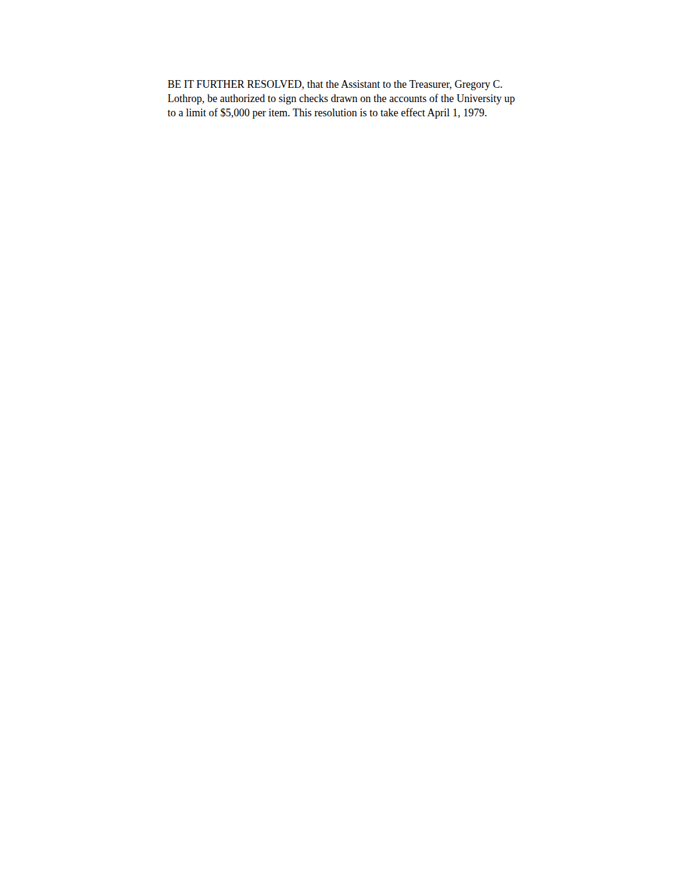BE IT FURTHER RESOLVED, that the Assistant to the Treasurer, Gregory C. Lothrop, be authorized to sign checks drawn on the accounts of the University up to a limit of $5,000 per item. This resolution is to take effect April 1, 1979.